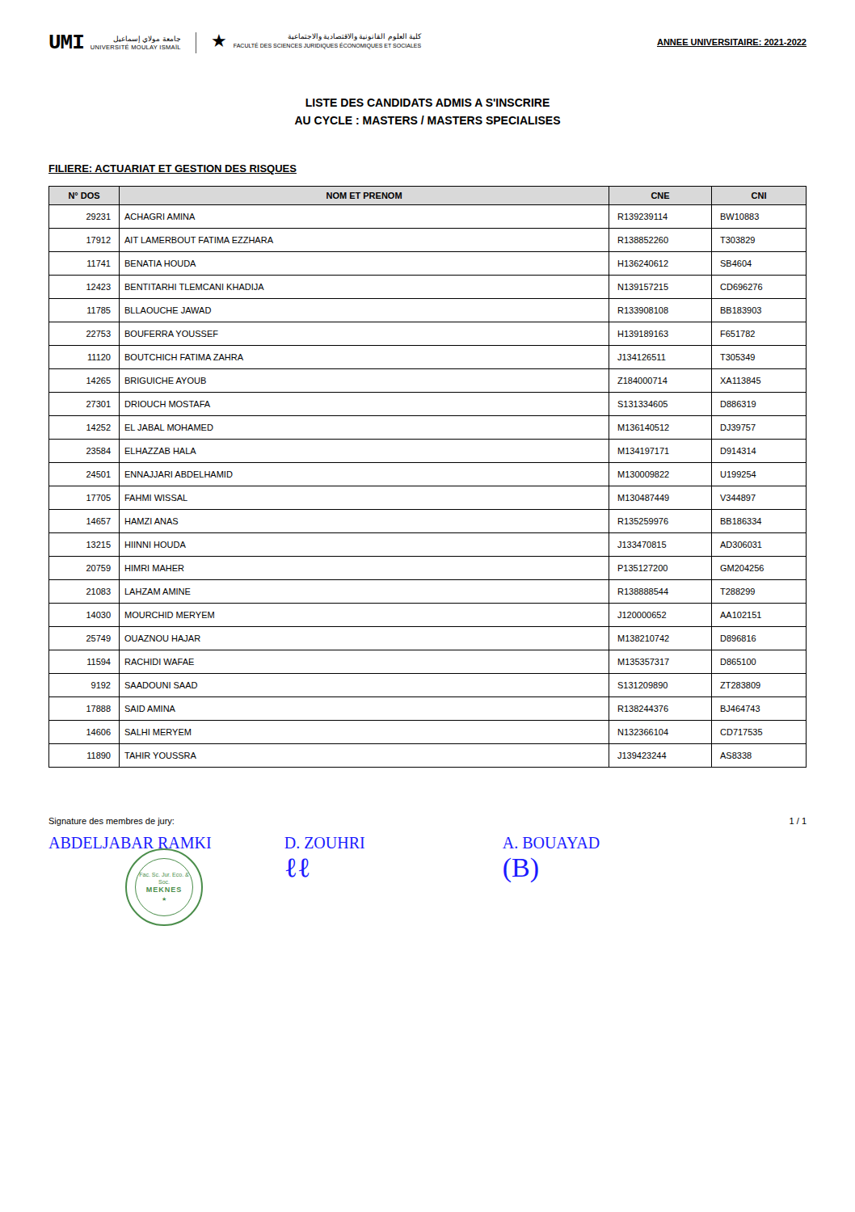UMI
جامعة مولاي إسماعيل
UNIVERSITÉ MOULAY ISMAÏL
★
كلية العلوم القانونية والاقتصادية والاجتماعية
FACULTÉ DES SCIENCES JURIDIQUES ÉCONOMIQUES ET SOCIALES
ANNEE UNIVERSITAIRE: 2021-2022
LISTE DES CANDIDATS ADMIS A S'INSCRIRE
AU CYCLE : MASTERS / MASTERS SPECIALISES
FILIERE: ACTUARIAT ET GESTION DES RISQUES
| N° DOS | NOM ET PRENOM | CNE | CNI |
| --- | --- | --- | --- |
| 29231 | ACHAGRI AMINA | R139239114 | BW10883 |
| 17912 | AIT LAMERBOUT FATIMA EZZHARA | R138852260 | T303829 |
| 11741 | BENATIA HOUDA | H136240612 | SB4604 |
| 12423 | BENTITARHI TLEMCANI KHADIJA | N139157215 | CD696276 |
| 11785 | BLLAOUCHE JAWAD | R133908108 | BB183903 |
| 22753 | BOUFERRA YOUSSEF | H139189163 | F651782 |
| 11120 | BOUTCHICH FATIMA ZAHRA | J134126511 | T305349 |
| 14265 | BRIGUICHE AYOUB | Z184000714 | XA113845 |
| 27301 | DRIOUCH MOSTAFA | S131334605 | D886319 |
| 14252 | EL JABAL MOHAMED | M136140512 | DJ39757 |
| 23584 | ELHAZZAB HALA | M134197171 | D914314 |
| 24501 | ENNAJJARI ABDELHAMID | M130009822 | U199254 |
| 17705 | FAHMI WISSAL | M130487449 | V344897 |
| 14657 | HAMZI ANAS | R135259976 | BB186334 |
| 13215 | HIINNI HOUDA | J133470815 | AD306031 |
| 20759 | HIMRI MAHER | P135127200 | GM204256 |
| 21083 | LAHZAM AMINE | R138888544 | T288299 |
| 14030 | MOURCHID MERYEM | J120000652 | AA102151 |
| 25749 | OUAZNOU HAJAR | M138210742 | D896816 |
| 11594 | RACHIDI WAFAE | M135357317 | D865100 |
| 9192 | SAADOUNI SAAD | S131209890 | ZT283809 |
| 17888 | SAID AMINA | R138244376 | BJ464743 |
| 14606 | SALHI MERYEM | N132366104 | CD717535 |
| 11890 | TAHIR YOUSSRA | J139423244 | AS8338 |
Signature des membres de jury:
1 / 1
ABDELJABAR RAMKI
Fac. Sc. Jur. Eco. & Soc.
MEKNES
★
D. ZOUHRI
ℓℓ
A. BOUAYAD
(B)